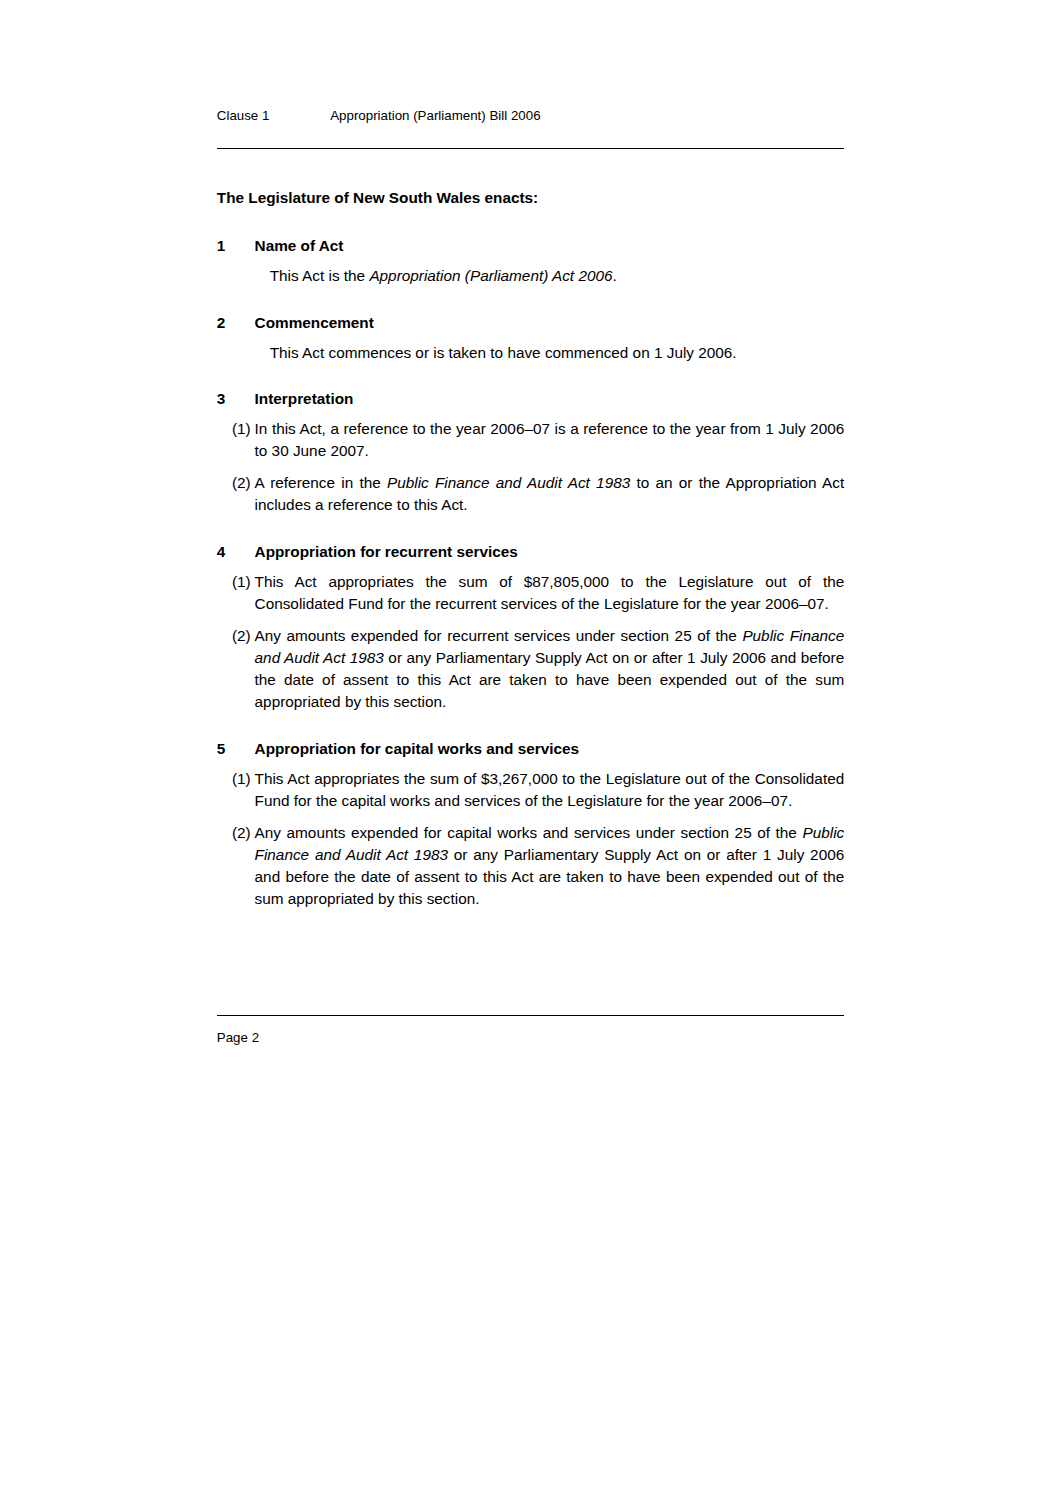Clause 1 Appropriation (Parliament) Bill 2006
The Legislature of New South Wales enacts:
1 Name of Act
This Act is the Appropriation (Parliament) Act 2006.
2 Commencement
This Act commences or is taken to have commenced on 1 July 2006.
3 Interpretation
(1) In this Act, a reference to the year 2006–07 is a reference to the year from 1 July 2006 to 30 June 2007.
(2) A reference in the Public Finance and Audit Act 1983 to an or the Appropriation Act includes a reference to this Act.
4 Appropriation for recurrent services
(1) This Act appropriates the sum of $87,805,000 to the Legislature out of the Consolidated Fund for the recurrent services of the Legislature for the year 2006–07.
(2) Any amounts expended for recurrent services under section 25 of the Public Finance and Audit Act 1983 or any Parliamentary Supply Act on or after 1 July 2006 and before the date of assent to this Act are taken to have been expended out of the sum appropriated by this section.
5 Appropriation for capital works and services
(1) This Act appropriates the sum of $3,267,000 to the Legislature out of the Consolidated Fund for the capital works and services of the Legislature for the year 2006–07.
(2) Any amounts expended for capital works and services under section 25 of the Public Finance and Audit Act 1983 or any Parliamentary Supply Act on or after 1 July 2006 and before the date of assent to this Act are taken to have been expended out of the sum appropriated by this section.
Page 2